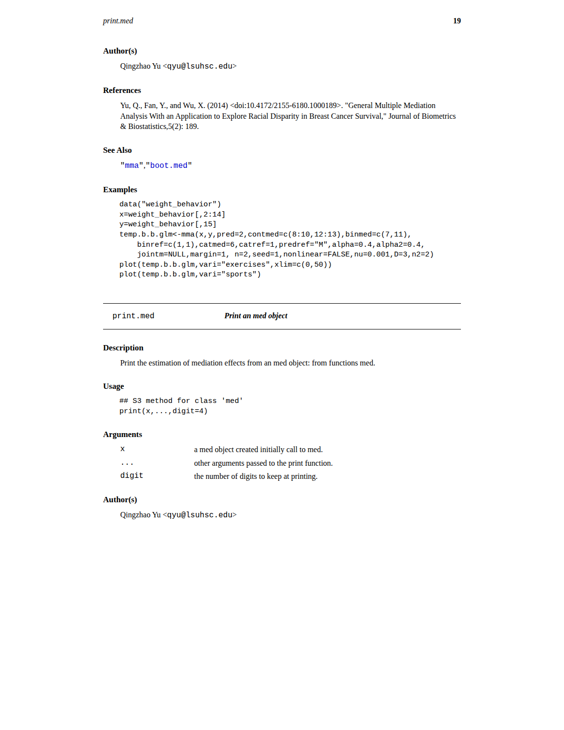print.med 19
Author(s)
Qingzhao Yu <qyu@lsuhsc.edu>
References
Yu, Q., Fan, Y., and Wu, X. (2014) <doi:10.4172/2155-6180.1000189>. "General Multiple Mediation Analysis With an Application to Explore Racial Disparity in Breast Cancer Survival," Journal of Biometrics & Biostatistics,5(2): 189.
See Also
"mma","boot.med"
Examples
data("weight_behavior")
x=weight_behavior[,2:14]
y=weight_behavior[,15]
temp.b.b.glm<-mma(x,y,pred=2,contmed=c(8:10,12:13),binmed=c(7,11),
    binref=c(1,1),catmed=6,catref=1,predref="M",alpha=0.4,alpha2=0.4,
    jointm=NULL,margin=1, n=2,seed=1,nonlinear=FALSE,nu=0.001,D=3,n2=2)
plot(temp.b.b.glm,vari="exercises",xlim=c(0,50))
plot(temp.b.b.glm,vari="sports")
print.med Print an med object
Description
Print the estimation of mediation effects from an med object: from functions med.
Usage
## S3 method for class 'med'
print(x,...,digit=4)
Arguments
x
a med object created initially call to med.
...
other arguments passed to the print function.
digit
the number of digits to keep at printing.
Author(s)
Qingzhao Yu <qyu@lsuhsc.edu>